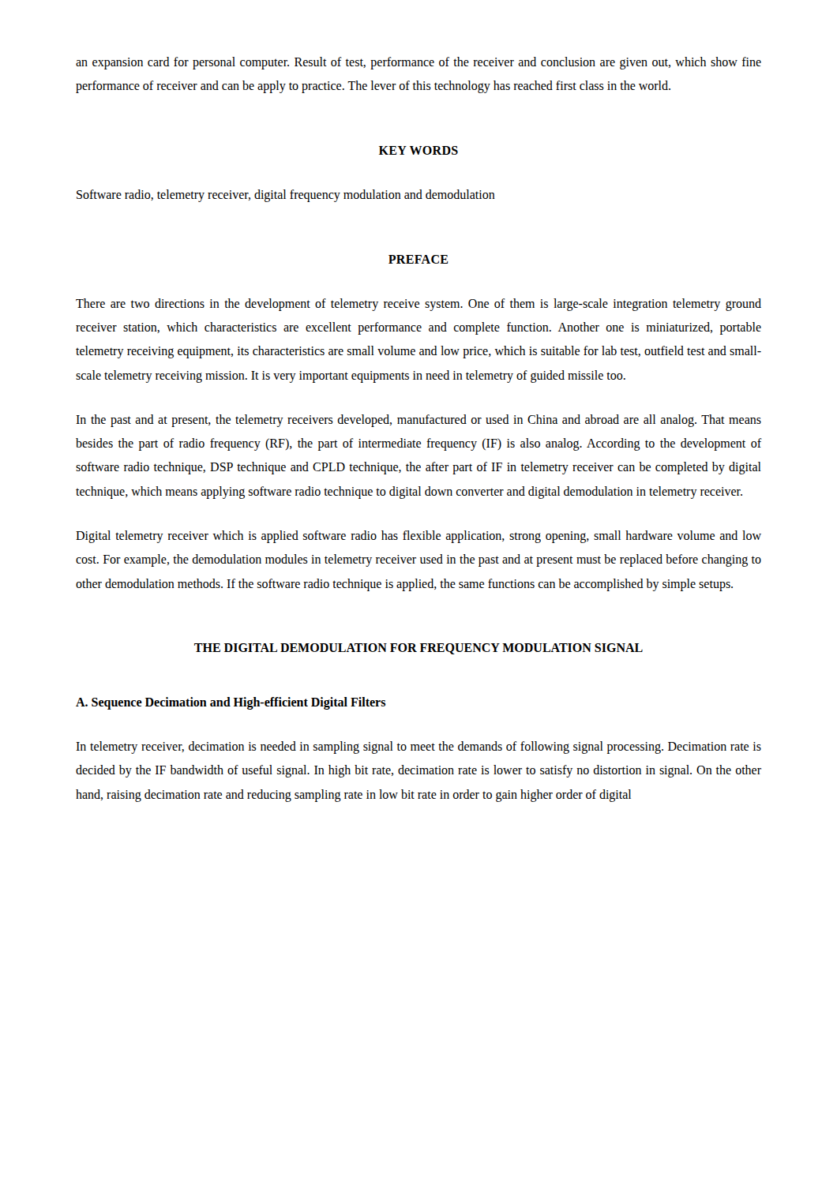an expansion card for personal computer. Result of test, performance of the receiver and conclusion are given out, which show fine performance of receiver and can be apply to practice. The lever of this technology has reached first class in the world.
KEY WORDS
Software radio, telemetry receiver, digital frequency modulation and demodulation
PREFACE
There are two directions in the development of telemetry receive system. One of them is large-scale integration telemetry ground receiver station, which characteristics are excellent performance and complete function. Another one is miniaturized, portable telemetry receiving equipment, its characteristics are small volume and low price, which is suitable for lab test, outfield test and small-scale telemetry receiving mission. It is very important equipments in need in telemetry of guided missile too.
In the past and at present, the telemetry receivers developed, manufactured or used in China and abroad are all analog. That means besides the part of radio frequency (RF), the part of intermediate frequency (IF) is also analog. According to the development of software radio technique, DSP technique and CPLD technique, the after part of IF in telemetry receiver can be completed by digital technique, which means applying software radio technique to digital down converter and digital demodulation in telemetry receiver.
Digital telemetry receiver which is applied software radio has flexible application, strong opening, small hardware volume and low cost. For example, the demodulation modules in telemetry receiver used in the past and at present must be replaced before changing to other demodulation methods. If the software radio technique is applied, the same functions can be accomplished by simple setups.
THE DIGITAL DEMODULATION FOR FREQUENCY MODULATION SIGNAL
A. Sequence Decimation and High-efficient Digital Filters
In telemetry receiver, decimation is needed in sampling signal to meet the demands of following signal processing. Decimation rate is decided by the IF bandwidth of useful signal. In high bit rate, decimation rate is lower to satisfy no distortion in signal. On the other hand, raising decimation rate and reducing sampling rate in low bit rate in order to gain higher order of digital